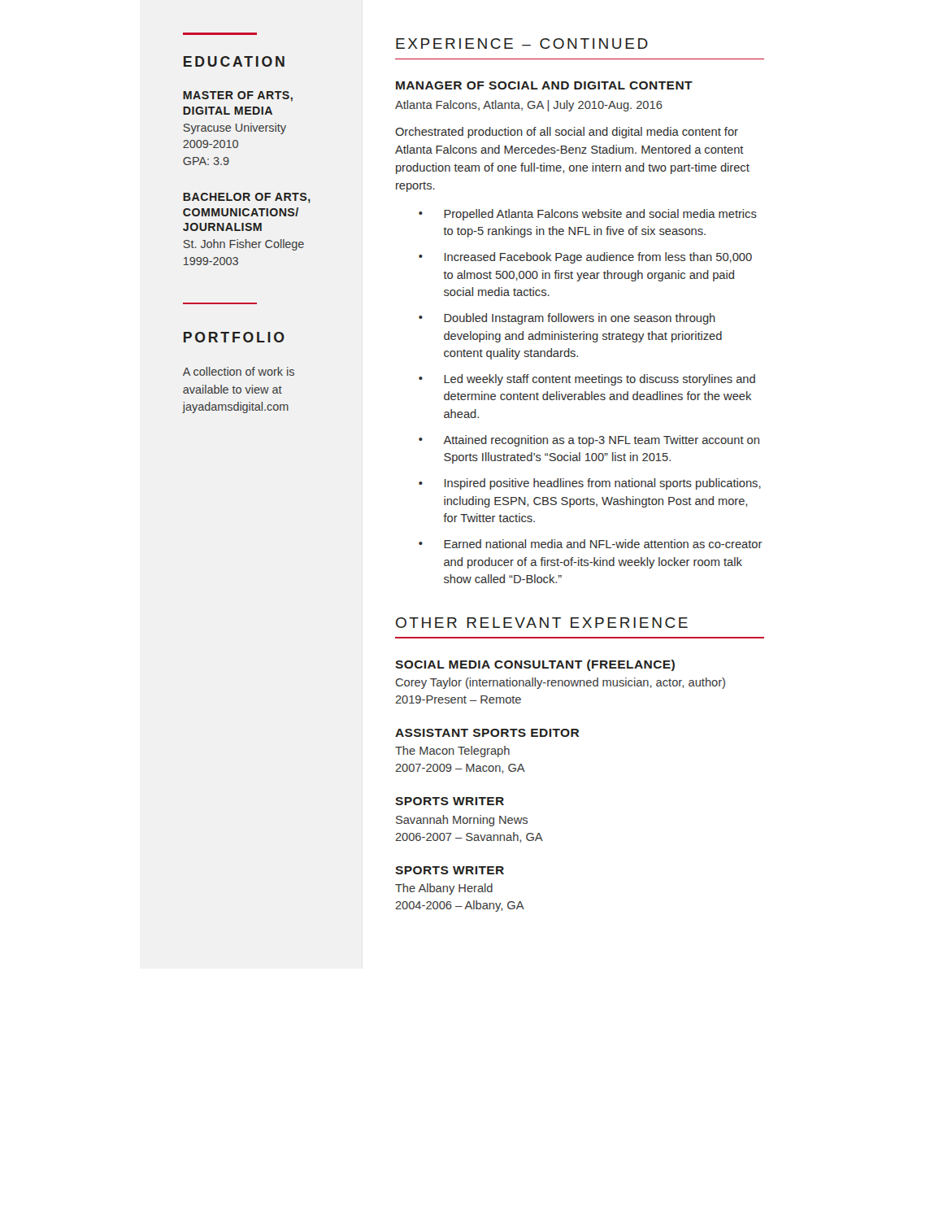Education
Master of Arts,
Digital Media
Syracuse University
2009-2010
GPA: 3.9
Bachelor of Arts,
Communications/
Journalism
St. John Fisher College
1999-2003
Portfolio
A collection of work is available to view at jayadamsdigital.com
Experience – Continued
Manager of Social and Digital Content
Atlanta Falcons, Atlanta, GA | July 2010-Aug. 2016
Orchestrated production of all social and digital media content for Atlanta Falcons and Mercedes-Benz Stadium. Mentored a content production team of one full-time, one intern and two part-time direct reports.
Propelled Atlanta Falcons website and social media metrics to top-5 rankings in the NFL in five of six seasons.
Increased Facebook Page audience from less than 50,000 to almost 500,000 in first year through organic and paid social media tactics.
Doubled Instagram followers in one season through developing and administering strategy that prioritized content quality standards.
Led weekly staff content meetings to discuss storylines and determine content deliverables and deadlines for the week ahead.
Attained recognition as a top-3 NFL team Twitter account on Sports Illustrated’s “Social 100” list in 2015.
Inspired positive headlines from national sports publications, including ESPN, CBS Sports, Washington Post and more, for Twitter tactics.
Earned national media and NFL-wide attention as co-creator and producer of a first-of-its-kind weekly locker room talk show called “D-Block.”
Other Relevant Experience
Social Media Consultant (Freelance)
Corey Taylor (internationally-renowned musician, actor, author)
2019-Present – Remote
Assistant Sports Editor
The Macon Telegraph
2007-2009 – Macon, GA
Sports Writer
Savannah Morning News
2006-2007 – Savannah, GA
Sports Writer
The Albany Herald
2004-2006 – Albany, GA